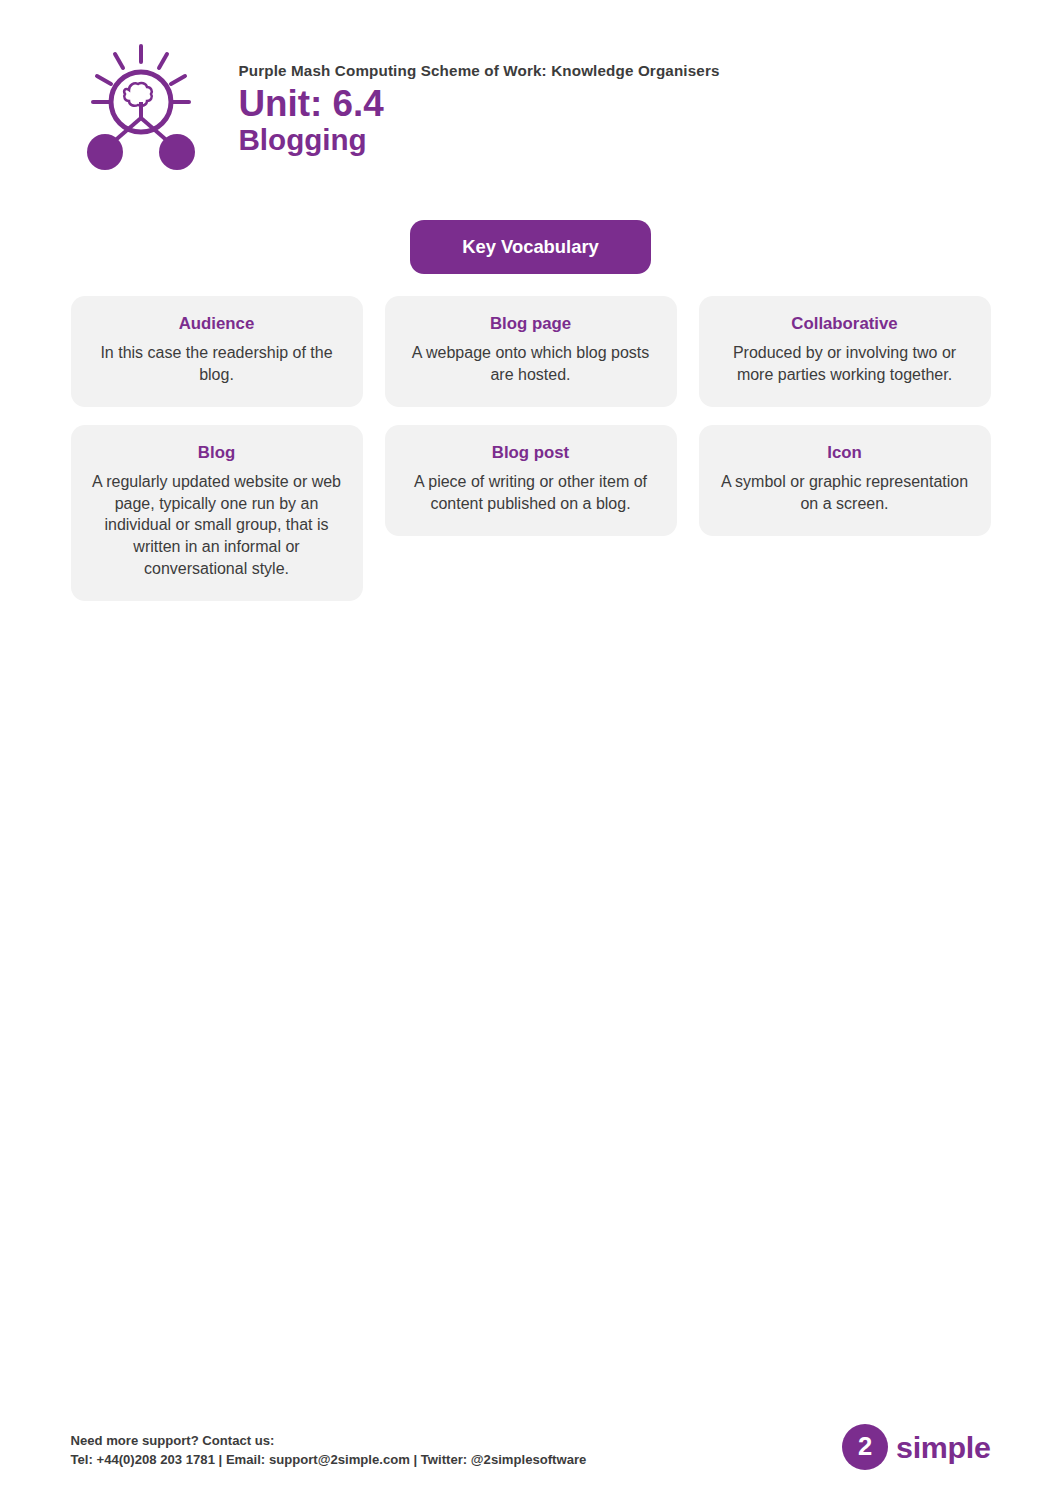Purple Mash Computing Scheme of Work: Knowledge Organisers
Unit: 6.4
Blogging
Key Vocabulary
Audience
In this case the readership of the blog.
Blog page
A webpage onto which blog posts are hosted.
Collaborative
Produced by or involving two or more parties working together.
Blog
A regularly updated website or web page, typically one run by an individual or small group, that is written in an informal or conversational style.
Blog post
A piece of writing or other item of content published on a blog.
Icon
A symbol or graphic representation on a screen.
Need more support? Contact us:
Tel: +44(0)208 203 1781 | Email: support@2simple.com | Twitter: @2simplesoftware
2 simple